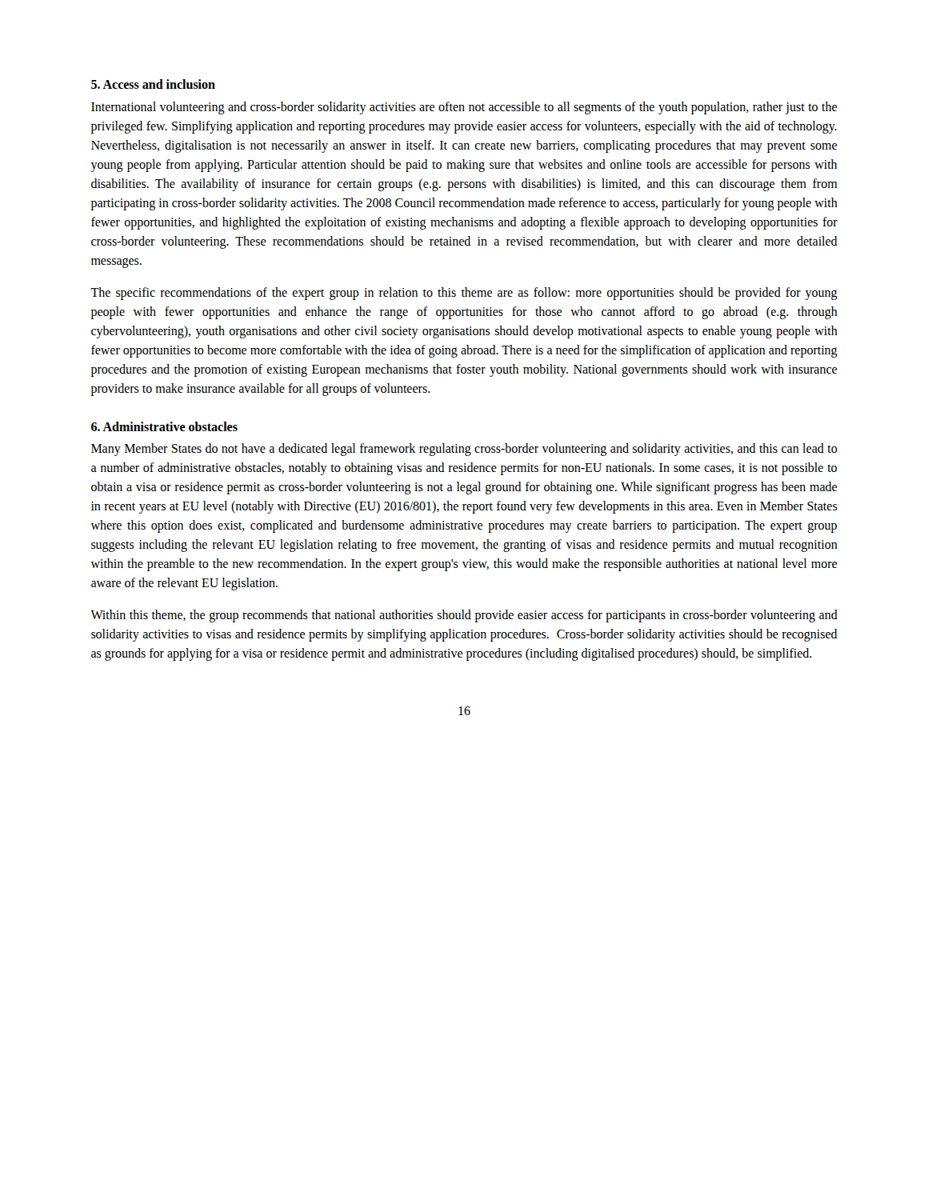5. Access and inclusion
International volunteering and cross-border solidarity activities are often not accessible to all segments of the youth population, rather just to the privileged few. Simplifying application and reporting procedures may provide easier access for volunteers, especially with the aid of technology. Nevertheless, digitalisation is not necessarily an answer in itself. It can create new barriers, complicating procedures that may prevent some young people from applying. Particular attention should be paid to making sure that websites and online tools are accessible for persons with disabilities. The availability of insurance for certain groups (e.g. persons with disabilities) is limited, and this can discourage them from participating in cross-border solidarity activities. The 2008 Council recommendation made reference to access, particularly for young people with fewer opportunities, and highlighted the exploitation of existing mechanisms and adopting a flexible approach to developing opportunities for cross-border volunteering. These recommendations should be retained in a revised recommendation, but with clearer and more detailed messages.
The specific recommendations of the expert group in relation to this theme are as follow: more opportunities should be provided for young people with fewer opportunities and enhance the range of opportunities for those who cannot afford to go abroad (e.g. through cybervolunteering), youth organisations and other civil society organisations should develop motivational aspects to enable young people with fewer opportunities to become more comfortable with the idea of going abroad. There is a need for the simplification of application and reporting procedures and the promotion of existing European mechanisms that foster youth mobility. National governments should work with insurance providers to make insurance available for all groups of volunteers.
6. Administrative obstacles
Many Member States do not have a dedicated legal framework regulating cross-border volunteering and solidarity activities, and this can lead to a number of administrative obstacles, notably to obtaining visas and residence permits for non-EU nationals. In some cases, it is not possible to obtain a visa or residence permit as cross-border volunteering is not a legal ground for obtaining one. While significant progress has been made in recent years at EU level (notably with Directive (EU) 2016/801), the report found very few developments in this area. Even in Member States where this option does exist, complicated and burdensome administrative procedures may create barriers to participation. The expert group suggests including the relevant EU legislation relating to free movement, the granting of visas and residence permits and mutual recognition within the preamble to the new recommendation. In the expert group's view, this would make the responsible authorities at national level more aware of the relevant EU legislation.
Within this theme, the group recommends that national authorities should provide easier access for participants in cross-border volunteering and solidarity activities to visas and residence permits by simplifying application procedures. Cross-border solidarity activities should be recognised as grounds for applying for a visa or residence permit and administrative procedures (including digitalised procedures) should, be simplified.
16